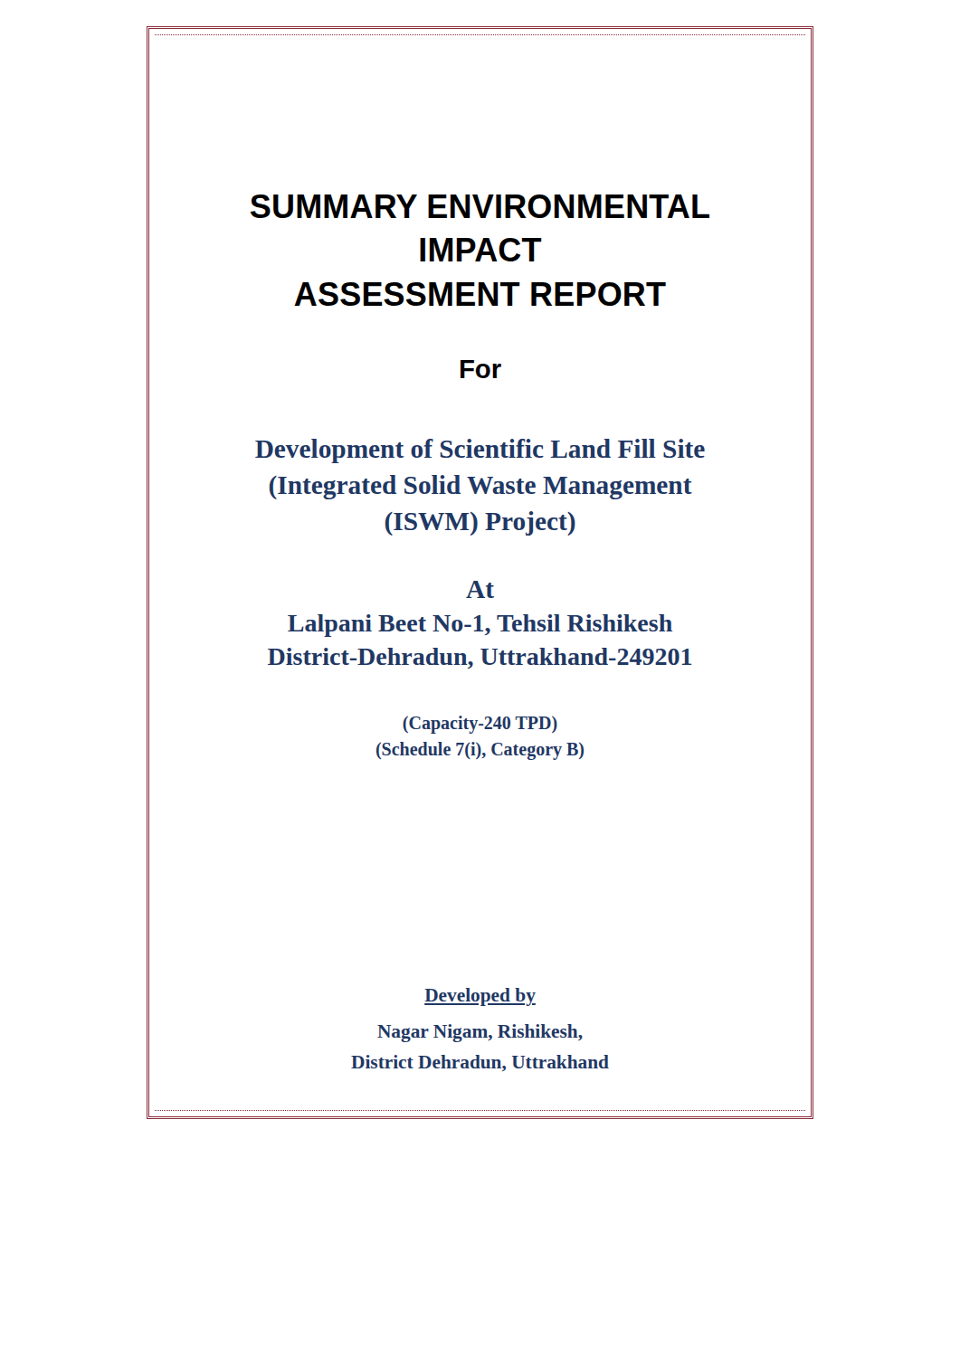SUMMARY ENVIRONMENTAL IMPACT
ASSESSMENT REPORT
For
Development of Scientific Land Fill Site
(Integrated Solid Waste Management
(ISWM) Project)
At
Lalpani Beet No-1, Tehsil Rishikesh
District-Dehradun, Uttrakhand-249201
(Capacity-240 TPD)
(Schedule 7(i), Category B)
Developed by
Nagar Nigam, Rishikesh,
District Dehradun, Uttrakhand